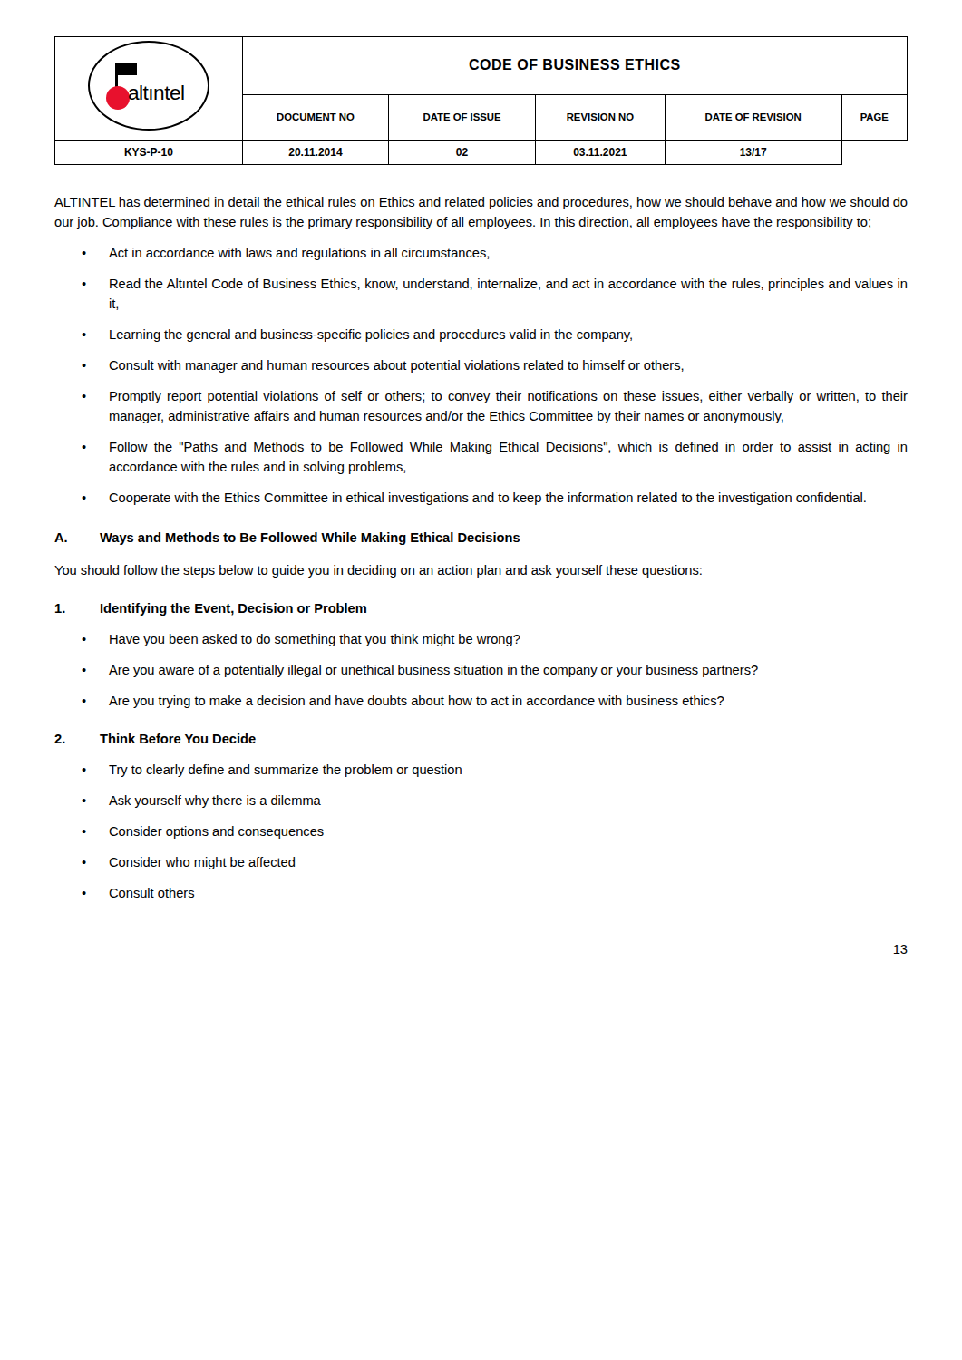| altıntel | CODE OF BUSINESS ETHICS |
| DOCUMENT NO | DATE OF ISSUE | REVISION NO | DATE OF REVISION | PAGE |
| KYS-P-10 | 20.11.2014 | 02 | 03.11.2021 | 13/17 |
ALTINTEL has determined in detail the ethical rules on Ethics and related policies and procedures, how we should behave and how we should do our job. Compliance with these rules is the primary responsibility of all employees. In this direction, all employees have the responsibility to;
Act in accordance with laws and regulations in all circumstances,
Read the Altıntel Code of Business Ethics, know, understand, internalize, and act in accordance with the rules, principles and values in it,
Learning the general and business-specific policies and procedures valid in the company,
Consult with manager and human resources about potential violations related to himself or others,
Promptly report potential violations of self or others; to convey their notifications on these issues, either verbally or written, to their manager, administrative affairs and human resources and/or the Ethics Committee by their names or anonymously,
Follow the "Paths and Methods to be Followed While Making Ethical Decisions", which is defined in order to assist in acting in accordance with the rules and in solving problems,
Cooperate with the Ethics Committee in ethical investigations and to keep the information related to the investigation confidential.
A. Ways and Methods to Be Followed While Making Ethical Decisions
You should follow the steps below to guide you in deciding on an action plan and ask yourself these questions:
1. Identifying the Event, Decision or Problem
Have you been asked to do something that you think might be wrong?
Are you aware of a potentially illegal or unethical business situation in the company or your business partners?
Are you trying to make a decision and have doubts about how to act in accordance with business ethics?
2. Think Before You Decide
Try to clearly define and summarize the problem or question
Ask yourself why there is a dilemma
Consider options and consequences
Consider who might be affected
Consult others
13